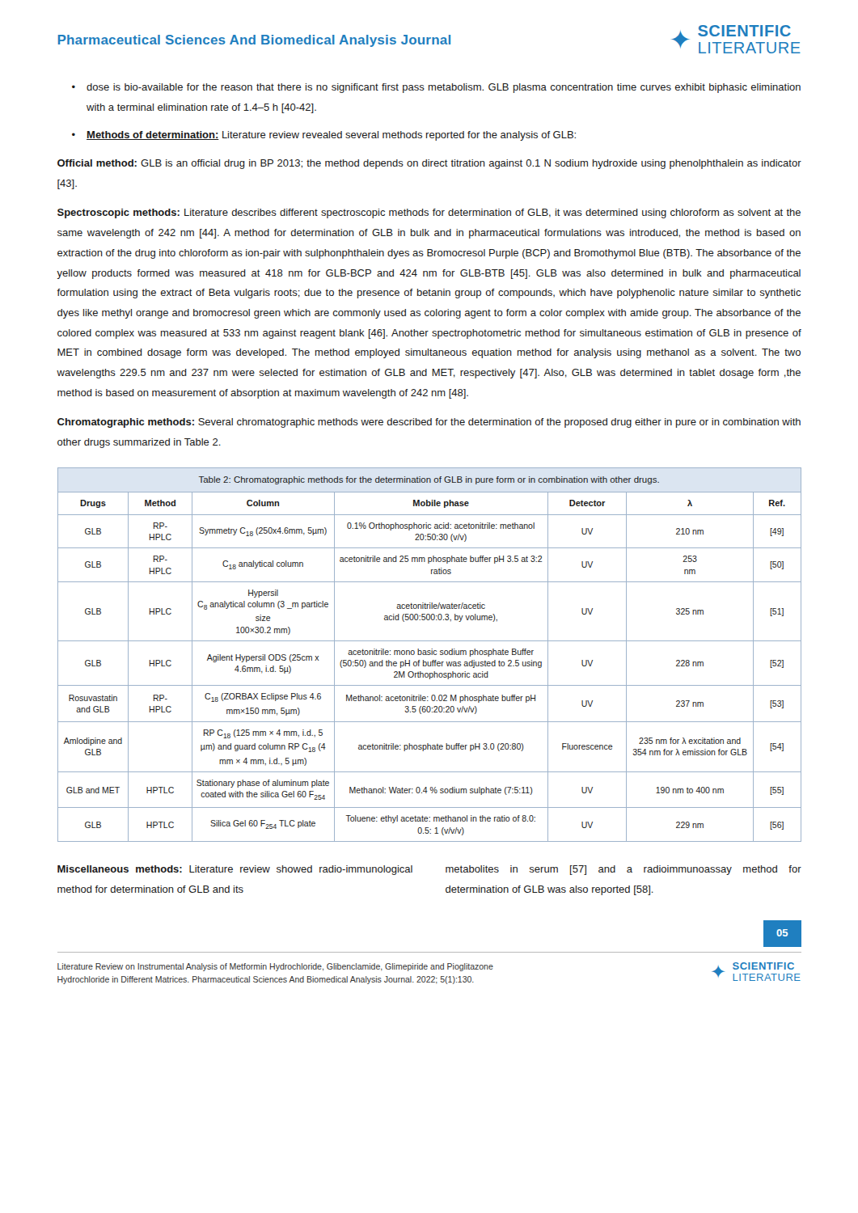Pharmaceutical Sciences And Biomedical Analysis Journal
✦
SCIENTIFIC
LITERATURE
•
dose is bio-available for the reason that there is no significant first pass metabolism. GLB plasma concentration time curves exhibit biphasic elimination with a terminal elimination rate of 1.4–5 h [40-42].
•
Methods of determination: Literature review revealed several methods reported for the analysis of GLB:
Official method: GLB is an official drug in BP 2013; the method depends on direct titration against 0.1 N sodium hydroxide using phenolphthalein as indicator [43].
Spectroscopic methods: Literature describes different spectroscopic methods for determination of GLB, it was determined using chloroform as solvent at the same wavelength of 242 nm [44]. A method for determination of GLB in bulk and in pharmaceutical formulations was introduced, the method is based on extraction of the drug into chloroform as ion-pair with sulphonphthalein dyes as Bromocresol Purple (BCP) and Bromothymol Blue (BTB). The absorbance of the yellow products formed was measured at 418 nm for GLB-BCP and 424 nm for GLB-BTB [45]. GLB was also determined in bulk and pharmaceutical formulation using the extract of Beta vulgaris roots; due to the presence of betanin group of compounds, which have polyphenolic nature similar to synthetic dyes like methyl orange and bromocresol green which are commonly used as coloring agent to form a color complex with amide group. The absorbance of the colored complex was measured at 533 nm against reagent blank [46]. Another spectrophotometric method for simultaneous estimation of GLB in presence of MET in combined dosage form was developed. The method employed simultaneous equation method for analysis using methanol as a solvent. The two wavelengths 229.5 nm and 237 nm were selected for estimation of GLB and MET, respectively [47]. Also, GLB was determined in tablet dosage form ,the method is based on measurement of absorption at maximum wavelength of 242 nm [48].
Chromatographic methods: Several chromatographic methods were described for the determination of the proposed drug either in pure or in combination with other drugs summarized in Table 2.
Table 2: Chromatographic methods for the determination of GLB in pure form or in combination with other drugs.
| Drugs | Method | Column | Mobile phase | Detector | λ | Ref. |
| --- | --- | --- | --- | --- | --- | --- |
| GLB | RP- HPLC | Symmetry C 18 (250x4.6mm, 5µm) | 0.1% Orthophosphoric acid: acetonitrile: methanol 20:50:30 (v/v) | UV | 210 nm | [49] |
| GLB | RP- HPLC | C 18 analytical column | acetonitrile and 25 mm phosphate buffer pH 3.5 at 3:2 ratios | UV | 253 nm | [50] |
| GLB | HPLC | Hypersil C 8 analytical column (3 _m particle size 100×30.2 mm) | acetonitrile/water/acetic acid (500:500:0.3, by volume), | UV | 325 nm | [51] |
| GLB | HPLC | Agilent Hypersil ODS (25cm x 4.6mm, i.d. 5µ) | acetonitrile: mono basic sodium phosphate Buffer (50:50) and the pH of buffer was adjusted to 2.5 using 2M Orthophosphoric acid | UV | 228 nm | [52] |
| Rosuvastatin and GLB | RP- HPLC | C 18 (ZORBAX Eclipse Plus 4.6 mm×150 mm, 5µm) | Methanol: acetonitrile: 0.02 M phosphate buffer pH 3.5 (60:20:20 v/v/v) | UV | 237 nm | [53] |
| Amlodipine and GLB | | RP C 18 (125 mm × 4 mm, i.d., 5 µm) and guard column RP C 18 (4 mm × 4 mm, i.d., 5 µm) | acetonitrile: phosphate buffer pH 3.0 (20:80) | Fluorescence | 235 nm for λ excitation and 354 nm for λ emission for GLB | [54] |
| GLB and MET | HPTLC | Stationary phase of aluminum plate coated with the silica Gel 60 F 254 | Methanol: Water: 0.4 % sodium sulphate (7:5:11) | UV | 190 nm to 400 nm | [55] |
| GLB | HPTLC | Silica Gel 60 F 254 TLC plate | Toluene: ethyl acetate: methanol in the ratio of 8.0: 0.5: 1 (v/v/v) | UV | 229 nm | [56] |
Miscellaneous methods: Literature review showed radio-immunological method for determination of GLB and its
metabolites in serum [57] and a radioimmunoassay method for determination of GLB was also reported [58].
05
Literature Review on Instrumental Analysis of Metformin Hydrochloride, Glibenclamide, Glimepiride and Pioglitazone
Hydrochloride in Different Matrices. Pharmaceutical Sciences And Biomedical Analysis Journal. 2022; 5(1):130.
✦
SCIENTIFIC
LITERATURE